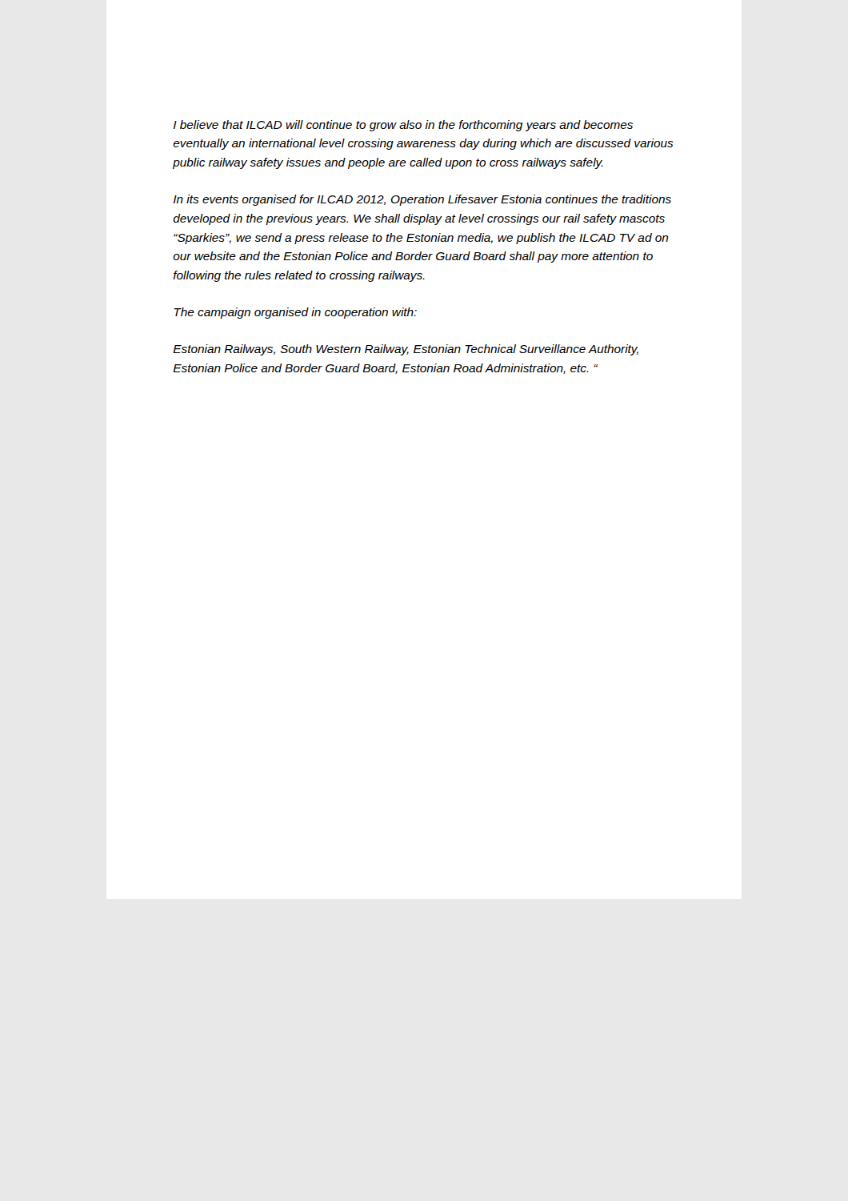I believe that ILCAD will continue to grow also in the forthcoming years and becomes eventually an international level crossing awareness day during which are discussed various public railway safety issues and people are called upon to cross railways safely.
In its events organised for ILCAD 2012, Operation Lifesaver Estonia continues the traditions developed in the previous years. We shall display at level crossings our rail safety mascots “Sparkies”, we send a press release to the Estonian media, we publish the ILCAD TV ad on our website and the Estonian Police and Border Guard Board shall pay more attention to following the rules related to crossing railways.
The campaign organised in cooperation with:
Estonian Railways, South Western Railway, Estonian Technical Surveillance Authority, Estonian Police and Border Guard Board, Estonian Road Administration, etc. “